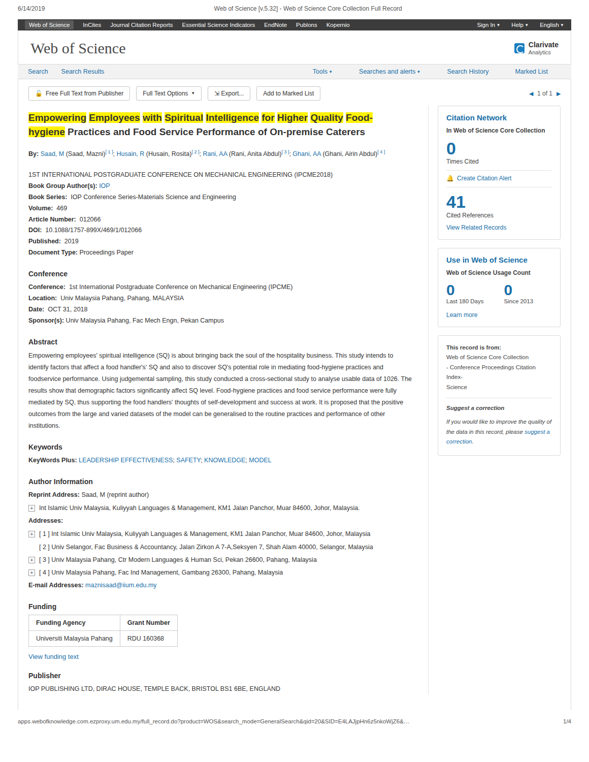6/14/2019
Web of Science [v.5.32] - Web of Science Core Collection Full Record
Web of Science InCites Journal Citation Reports Essential Science Indicators EndNote Publons Kopernio
Sign In Help English
Web of Science
Clarivate
Analytics
Search Search Results
Tools Searches and alerts Search History Marked List
🔓 Free Full Text from Publisher Full Text Options ⇲ Export... Add to Marked List
◀ 1 of 1 ▶
Empowering Employees with Spiritual Intelligence for Higher Quality Food-
hygiene Practices and Food Service Performance of On-premise Caterers
By: Saad, M (Saad, Mazni)[ 1 ]; Husain, R (Husain, Rosita)[ 2 ]; Rani, AA (Rani, Anita Abdul)[ 3 ]; Ghani, AA (Ghani, Airin Abdul)[ 4 ]
1ST INTERNATIONAL POSTGRADUATE CONFERENCE ON MECHANICAL ENGINEERING (IPCME2018)
Book Group Author(s): IOP
Book Series: IOP Conference Series-Materials Science and Engineering
Volume: 469
Article Number: 012066
DOI: 10.1088/1757-899X/469/1/012066
Published: 2019
Document Type: Proceedings Paper
Conference
Conference: 1st International Postgraduate Conference on Mechanical Engineering (IPCME)
Location: Univ Malaysia Pahang, Pahang, MALAYSIA
Date: OCT 31, 2018
Sponsor(s): Univ Malaysia Pahang, Fac Mech Engn, Pekan Campus
Abstract
Empowering employees' spiritual intelligence (SQ) is about bringing back the soul of the hospitality business. This study intends to identify factors that affect a food handler's' SQ and also to discover SQ's potential role in mediating food-hygiene practices and foodservice performance. Using judgemental sampling, this study conducted a cross-sectional study to analyse usable data of 1026. The results show that demographic factors significantly affect SQ level. Food-hygiene practices and food service performance were fully mediated by SQ, thus supporting the food handlers' thoughts of self-development and success at work. It is proposed that the positive outcomes from the large and varied datasets of the model can be generalised to the routine practices and performance of other institutions.
Keywords
KeyWords Plus: LEADERSHIP EFFECTIVENESS; SAFETY; KNOWLEDGE; MODEL
Author Information
Reprint Address: Saad, M (reprint author)
+
Int Islamic Univ Malaysia, Kuliyyah Languages & Management, KM1 Jalan Panchor, Muar 84600, Johor, Malaysia.
Addresses:
+
[ 1 ] Int Islamic Univ Malaysia, Kuliyyah Languages & Management, KM1 Jalan Panchor, Muar 84600, Johor, Malaysia
[ 2 ] Univ Selangor, Fac Business & Accountancy, Jalan Zirkon A 7-A,Seksyen 7, Shah Alam 40000, Selangor, Malaysia
+
[ 3 ] Univ Malaysia Pahang, Ctr Modern Languages & Human Sci, Pekan 26600, Pahang, Malaysia
+
[ 4 ] Univ Malaysia Pahang, Fac Ind Management, Gambang 26300, Pahang, Malaysia
E-mail Addresses: maznisaad@iium.edu.my
Funding
| Funding Agency | Grant Number |
| --- | --- |
| Universiti Malaysia Pahang | RDU 160368 |
View funding text
Publisher
IOP PUBLISHING LTD, DIRAC HOUSE, TEMPLE BACK, BRISTOL BS1 6BE, ENGLAND
Citation Network
In Web of Science Core Collection
0
Times Cited
🔔 Create Citation Alert
41
Cited References
View Related Records
Use in Web of Science
Web of Science Usage Count
0
Last 180 Days
0
Since 2013
Learn more
This record is from:
Web of Science Core Collection
- Conference Proceedings Citation Index-
Science
Suggest a correction
If you would like to improve the quality of the data in this record, please suggest a correction.
apps.webofknowledge.com.ezproxy.um.edu.my/full_record.do?product=WOS&search_mode=GeneralSearch&qid=20&SID=E4LAJjpHn6z5nkoWjZ6&…
1/4